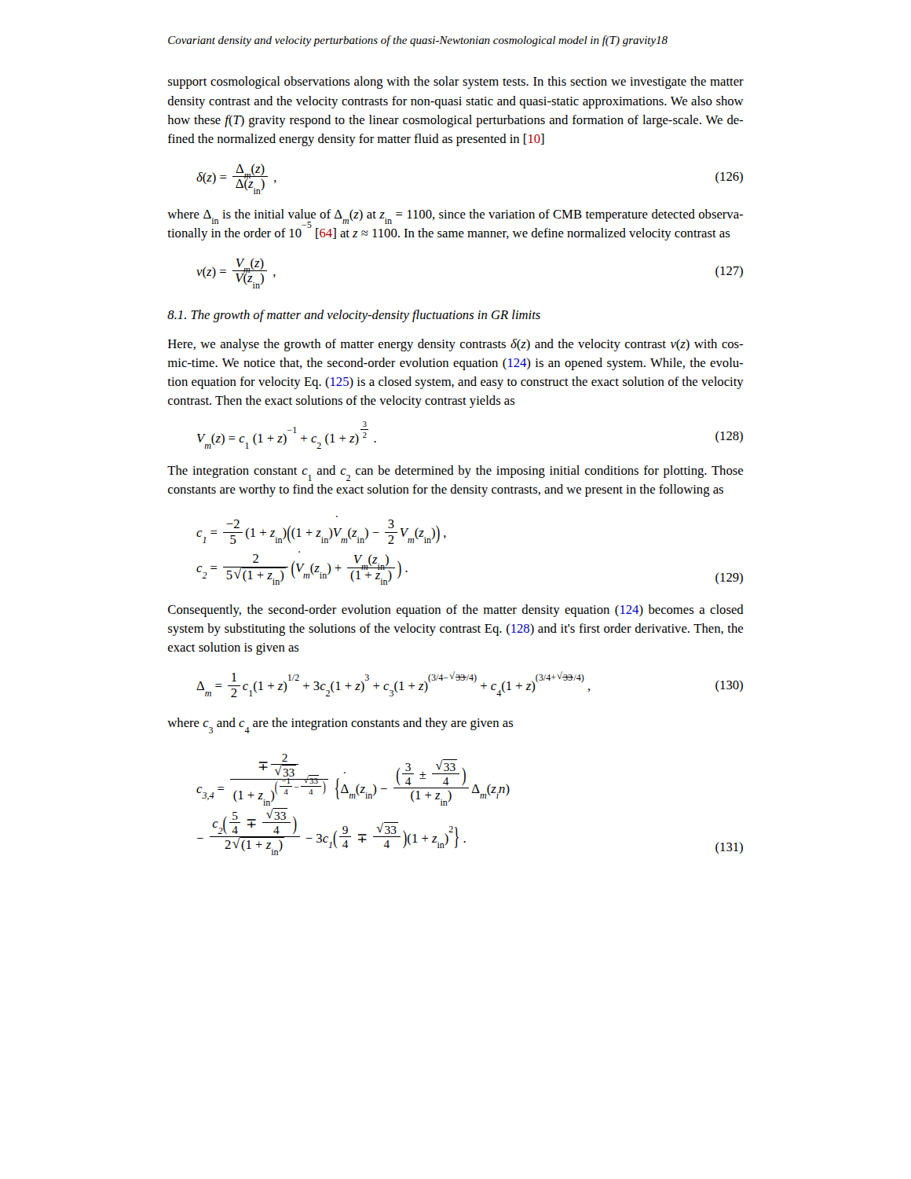Covariant density and velocity perturbations of the quasi-Newtonian cosmological model in f(T) gravity 18
support cosmological observations along with the solar system tests. In this section we investigate the matter density contrast and the velocity contrasts for non-quasi static and quasi-static approximations. We also show how these f(T) gravity respond to the linear cosmological perturbations and formation of large-scale. We defined the normalized energy density for matter fluid as presented in [10]
δ(z) = Δm(z) Δ(zin) ,
(126)
where Δin is the initial value of Δm(z) at zin = 1100, since the variation of CMB temperature detected observationally in the order of 10−5 [64] at z ≈ 1100. In the same manner, we define normalized velocity contrast as
ν(z) = Vm(z) V(zin) ,
(127)
8.1. The growth of matter and velocity-density fluctuations in GR limits
Here, we analyse the growth of matter energy density contrasts δ(z) and the velocity contrast ν(z) with cosmic-time. We notice that, the second-order evolution equation (124) is an opened system. While, the evolution equation for velocity Eq. (125) is a closed system, and easy to construct the exact solution of the velocity contrast. Then the exact solutions of the velocity contrast yields as
Vm(z) = c1 (1 + z)−1 + c2 (1 + z)32 .
(128)
The integration constant c1 and c2 can be determined by the imposing initial conditions for plotting. Those constants are worthy to find the exact solution for the density contrasts, and we present in the following as
c1 = −25(1 + zin)((1 + zin)Vm(zin) − 32 Vm(zin)) , c2 = 2 5(1 + zin) (Vm(zin) + Vm(zin) (1 + zin) ) .
(129)
Consequently, the second-order evolution equation of the matter density equation (124) becomes a closed system by substituting the solutions of the velocity contrast Eq. (128) and it's first order derivative. Then, the exact solution is given as
Δm = 12 c1(1 + z)1/2 + 3c2(1 + z)3 + c3(1 + z)(3/4−33/4) + c4(1 + z)(3/4+33/4) ,
(130)
where c3 and c4 are the integration constants and they are given as
c3,4 = ∓233 (1 + zin)(−14−334) {Δm(zin) − (34 ± 334) (1 + zin) Δm(zin) − c2(54 ∓ 334) 2(1 + zin) − 3c1(94 ∓ 334)(1 + zin)2} .
(131)